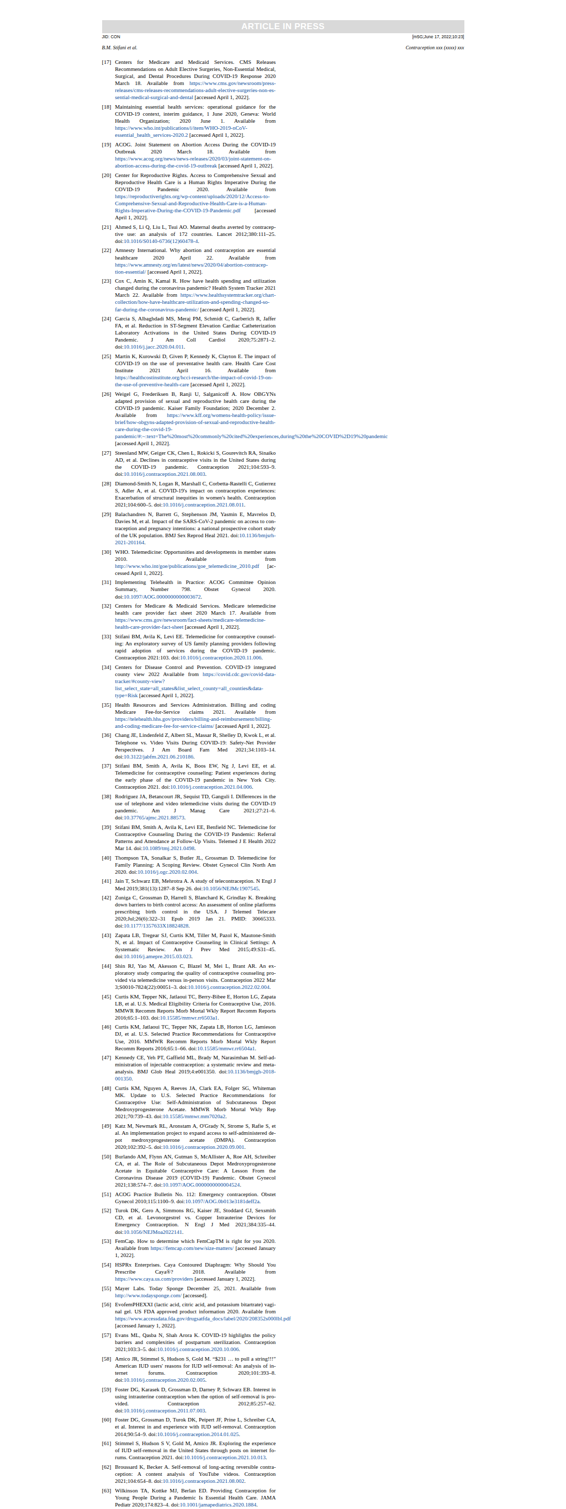ARTICLE IN PRESS
JID: CON
[m5G;June 17, 2022;10:23]
B.M. Stifani et al.
Contraception xxx (xxxx) xxx
[17] Centers for Medicare and Medicaid Services. CMS Releases Recommendations on Adult Elective Surgeries, Non-Essential Medical, Surgical, and Dental Procedures During COVID-19 Response 2020 March 18. Available from https://www.cms.gov/newsroom/press-releases/cms-releases-recommendations-adult-elective-surgeries-non-essential-medical-surgical-and-dental [accessed April 1, 2022].
[18] Maintaining essential health services: operational guidance for the COVID-19 context, interim guidance, 1 June 2020, Geneva: World Health Organization; 2020 June 1. Available from https://www.who.int/publications/i/item/WHO-2019-nCoV-essential_health_services-2020.2 [accessed April 1, 2022].
[19] ACOG. Joint Statement on Abortion Access During the COVID-19 Outbreak 2020 March 18. Available from https://www.acog.org/news/news-releases/2020/03/joint-statement-on-abortion-access-during-the-covid-19-outbreak [accessed April 1, 2022].
[20] Center for Reproductive Rights. Access to Comprehensive Sexual and Reproductive Health Care is a Human Rights Imperative During the COVID-19 Pandemic 2020. Available from https://reproductiverights.org/wp-content/uploads/2020/12/Access-to-Comprehensive-Sexual-and-Reproductive-Health-Care-is-a-Human-Rights-Imperative-During-the-COVID-19-Pandemic.pdf [accessed April 1, 2022].
[21] Ahmed S, Li Q, Liu L, Tsui AO. Maternal deaths averted by contraceptive use: an analysis of 172 countries. Lancet 2012;380:111–25. doi:10.1016/S0140-6736(12)60478-4.
[22] Amnesty International. Why abortion and contraception are essential healthcare 2020 April 22. Available from https://www.amnesty.org/en/latest/news/2020/04/abortion-contraception-essential/ [accessed April 1, 2022].
[23] Cox C, Amin K, Kamal R. How have health spending and utilization changed during the coronavirus pandemic? Health System Tracker 2021 March 22. Available from https://www.healthsystemtracker.org/chart-collection/how-have-healthcare-utilization-and-spending-changed-so-far-during-the-coronavirus-pandemic/ [accessed April 1, 2022].
[24] Garcia S, Albaghdadi MS, Meraj PM, Schmidt C, Garberich R, Jaffer FA, et al. Reduction in ST-Segment Elevation Cardiac Catheterization Laboratory Activations in the United States During COVID-19 Pandemic. J Am Coll Cardiol 2020;75:2871–2. doi:10.1016/j.jacc.2020.04.011.
[25] Martin K, Kurowski D, Given P, Kennedy K, Clayton E. The impact of COVID-19 on the use of preventative health care. Health Care Cost Institute 2021 April 16. Available from https://healthcostinstitute.org/hcci-research/the-impact-of-covid-19-on-the-use-of-preventive-health-care [accessed April 1, 2022].
[26] Weigel G, Frederiksen B, Ranji U, Salganicoff A. How OBGYNs adapted provision of sexual and reproductive health care during the COVID-19 pandemic. Kaiser Family Foundation; 2020 December 2. Available from https://www.kff.org/womens-health-policy/issue-brief/how-obgyns-adapted-provision-of-sexual-and-reproductive-health-care-during-the-covid-19-pandemic/#:~:text=The%20most%20commonly%20cited%20experiences,during%20the%20COVID%2D19%20pandemic [accessed April 1, 2022].
[27] Steenland MW, Geiger CK, Chen L, Rokicki S, Gourevitch RA, Sinaiko AD, et al. Declines in contraceptive visits in the United States during the COVID-19 pandemic. Contraception 2021;104:593–9. doi:10.1016/j.contraception.2021.08.003.
[28] Diamond-Smith N, Logan R, Marshall C, Corbetta-Rastelli C, Gutierrez S, Adler A, et al. COVID-19's impact on contraception experiences: Exacerbation of structural inequities in women's health. Contraception 2021;104:600–5. doi:10.1016/j.contraception.2021.08.011.
[29] Balachandren N, Barrett G, Stephenson JM, Yasmin E, Mavrelos D, Davies M, et al. Impact of the SARS-CoV-2 pandemic on access to contraception and pregnancy intentions: a national prospective cohort study of the UK population. BMJ Sex Reprod Heal 2021. doi:10.1136/bmjsrh-2021-201164.
[30] WHO. Telemedicine: Opportunities and developments in member states 2010. Available from http://www.who.int/goe/publications/goe_telemedicine_2010.pdf [accessed April 1, 2022].
[31] Implementing Telehealth in Practice: ACOG Committee Opinion Summary, Number 798. Obstet Gynecol 2020. doi:10.1097/AOG.0000000000003672.
[32] Centers for Medicare & Medicaid Services. Medicare telemedicine health care provider fact sheet 2020 March 17. Available from https://www.cms.gov/newsroom/fact-sheets/medicare-telemedicine-health-care-provider-fact-sheet [accessed April 1, 2022].
[33] Stifani BM, Avila K, Levi EE. Telemedicine for contraceptive counseling: An exploratory survey of US family planning providers following rapid adoption of services during the COVID-19 pandemic. Contraception 2021:103. doi:10.1016/j.contraception.2020.11.006.
[34] Centers for Disease Control and Prevention. COVID-19 integrated county view 2022 Available from https://covid.cdc.gov/covid-data-tracker/#county-view?list_select_state=all_states&list_select_county=all_counties&data-type=Risk [accessed April 1, 2022].
[35] Health Resources and Services Administration. Billing and coding Medicare Fee-for-Service claims 2021. Available from https://telehealth.hhs.gov/providers/billing-and-reimbursement/billing-and-coding-medicare-fee-for-service-claims/ [accessed April 1, 2022].
[36] Chang JE, Lindenfeld Z, Albert SL, Massar R, Shelley D, Kwok L, et al. Telephone vs. Video Visits During COVID-19: Safety-Net Provider Perspectives. J Am Board Fam Med 2021;34:1103–14. doi:10.3122/jabfm.2021.06.210186.
[37] Stifani BM, Smith A, Avila K, Boos EW, Ng J, Levi EE, et al. Telemedicine for contraceptive counseling: Patient experiences during the early phase of the COVID-19 pandemic in New York City. Contraception 2021. doi:10.1016/j.contraception.2021.04.006.
[38] Rodriguez JA, Betancourt JR, Sequist TD, Ganguli I. Differences in the use of telephone and video telemedicine visits during the COVID-19 pandemic. Am J Manag Care 2021;27:21–6. doi:10.37765/ajmc.2021.88573.
[39] Stifani BM, Smith A, Avila K, Levi EE, Benfield NC. Telemedicine for Contraceptive Counseling During the COVID-19 Pandemic: Referral Patterns and Attendance at Follow-Up Visits. Telemed J E Health 2022 Mar 14. doi:10.1089/tmj.2021.0498.
[40] Thompson TA, Sonalkar S, Butler JL, Grossman D. Telemedicine for Family Planning: A Scoping Review. Obstet Gynecol Clin North Am 2020. doi:10.1016/j.ogc.2020.02.004.
[41] Jain T, Schwarz EB, Mehrotra A. A study of telecontraception. N Engl J Med 2019;381(13):1287–8 Sep 26. doi:10.1056/NEJMc1907545.
[42] Zuniga C, Grossman D, Harrell S, Blanchard K, Grindlay K. Breaking down barriers to birth control access: An assessment of online platforms prescribing birth control in the USA. J Telemed Telecare 2020;Jul;26(6):322–31 Epub 2019 Jan 21. PMID: 30665333. doi:10.1177/1357633X18824828.
[43] Zapata LB, Tregear SJ, Curtis KM, Tiller M, Pazol K, Mautone-Smith N, et al. Impact of Contraceptive Counseling in Clinical Settings: A Systematic Review. Am J Prev Med 2015;49:S31–45. doi:10.1016/j.amepre.2015.03.023.
[44] Shin RJ, Yao M, Akesson C, Blazel M, Mei L, Brant AR. An exploratory study comparing the quality of contraceptive counseling provided via telemedicine versus in-person visits. Contraception 2022 Mar 3;S0010-7824(22):00051–3. doi:10.1016/j.contraception.2022.02.004.
[45] Curtis KM, Tepper NK, Jatlaoui TC, Berry-Bibee E, Horton LG, Zapata LB, et al. U.S. Medical Eligibility Criteria for Contraceptive Use, 2016. MMWR Recomm Reports Morb Mortal Wkly Report Recomm Reports 2016;65:1–103. doi:10.15585/mmwr.rr6503a1.
[46] Curtis KM, Jatlaoui TC, Tepper NK, Zapata LB, Horton LG, Jamieson DJ, et al. U.S. Selected Practice Recommendations for Contraceptive Use, 2016. MMWR Recomm Reports Morb Mortal Wkly Report Recomm Reports 2016;65:1–66. doi:10.15585/mmwr.rr6504a1.
[47] Kennedy CE, Yeh PT, Gaffield ML, Brady M, Narasimhan M. Self-administration of injectable contraception: a systematic review and meta-analysis. BMJ Glob Heal 2019;4:e001350. doi:10.1136/bmjgh-2018-001350.
[48] Curtis KM, Nguyen A, Reeves JA, Clark EA, Folger SG, Whiteman MK. Update to U.S. Selected Practice Recommendations for Contraceptive Use: Self-Administration of Subcutaneous Depot Medroxyprogesterone Acetate. MMWR Morb Mortal Wkly Rep 2021;70:739–43. doi:10.15585/mmwr.mm7020a2.
[49] Katz M, Newmark RL, Aronstam A, O'Grady N, Strome S, Rafie S, et al. An implementation project to expand access to self-administered depot medroxyprogesterone acetate (DMPA). Contraception 2020;102:392–5. doi:10.1016/j.contraception.2020.09.001.
[50] Burlando AM, Flynn AN, Gutman S, McAllister A, Roe AH, Schreiber CA, et al. The Role of Subcutaneous Depot Medroxyprogesterone Acetate in Equitable Contraceptive Care: A Lesson From the Coronavirus Disease 2019 (COVID-19) Pandemic. Obstet Gynecol 2021;138:574–7. doi:10.1097/AOG.0000000000004524.
[51] ACOG Practice Bulletin No. 112: Emergency contraception. Obstet Gynecol 2010;115:1100–9. doi:10.1097/AOG.0b013e3181deff2a.
[52] Turok DK, Gero A, Simmons RG, Kaiser JE, Stoddard GJ, Sexsmith CD, et al. Levonorgestrel vs. Copper Intrauterine Devices for Emergency Contraception. N Engl J Med 2021;384:335–44. doi:10.1056/NEJMoa2022141.
[53] FemCap. How to determine which FemCapTM is right for you 2020. Available from https://femcap.com/new/size-matters/ [accessed January 1, 2022].
[54] HSPRx Enterprises. Caya Contoured Diaphragm: Why Should You Prescribe Caya®? 2018. Available from https://www.caya.us.com/providers [accessed January 1, 2022].
[55] Mayer Labs. Today Sponge December 25, 2021. Available from http://www.todaysponge.com/ [accessed].
[56] EvofemPHEXXI (lactic acid, citric acid, and potassium bitartrate) vaginal gel. US FDA approved product information 2020. Available from https://www.accessdata.fda.gov/drugsatfda_docs/label/2020/208352s000lbl.pdf [accessed January 1, 2022].
[57] Evans ML, Qasba N, Shah Arora K. COVID-19 highlights the policy barriers and complexities of postpartum sterilization. Contraception 2021;103:3–5. doi:10.1016/j.contraception.2020.10.006.
[58] Amico JR, Stimmel S, Hudson S, Gold M. “$231 … to pull a string!!!” American IUD users' reasons for IUD self-removal: An analysis of internet forums. Contraception 2020;101:393–8. doi:10.1016/j.contraception.2020.02.005.
[59] Foster DG, Karasek D, Grossman D, Darney P, Schwarz EB. Interest in using intrauterine contraception when the option of self-removal is provided. Contraception 2012;85:257–62. doi:10.1016/j.contraception.2011.07.003.
[60] Foster DG, Grossman D, Turok DK, Peipert JF, Prine L, Schreiber CA, et al. Interest in and experience with IUD self-removal. Contraception 2014;90:54–9. doi:10.1016/j.contraception.2014.01.025.
[61] Stimmel S, Hudson S V, Gold M, Amico JR. Exploring the experience of IUD self-removal in the United States through posts on internet forums. Contraception 2021. doi:10.1016/j.contraception.2021.10.013.
[62] Broussard K, Becker A. Self-removal of long-acting reversible contraception: A content analysis of YouTube videos. Contraception 2021;104:654–8. doi:10.1016/j.contraception.2021.08.002.
[63] Wilkinson TA, Kottke MJ, Berlan ED. Providing Contraception for Young People During a Pandemic Is Essential Health Care. JAMA Pediatr 2020;174:823–4. doi:10.1001/jamapediatrics.2020.1884.
10